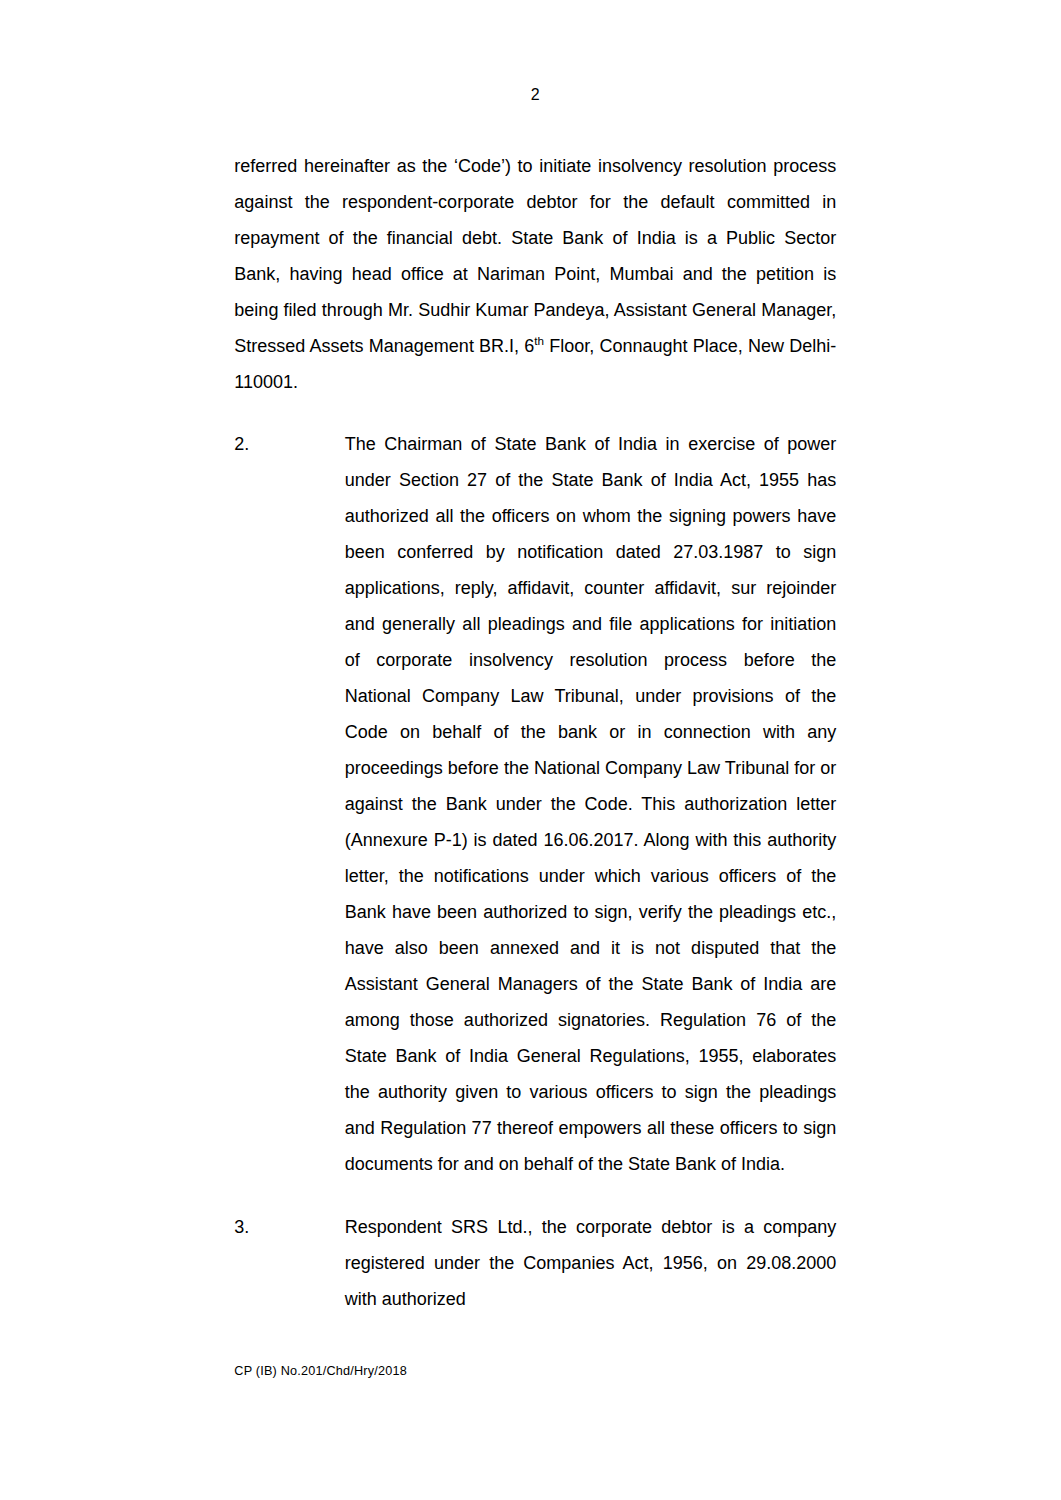2
referred hereinafter as the ‘Code’) to initiate insolvency resolution process against the respondent-corporate debtor for the default committed in repayment of the financial debt. State Bank of India is a Public Sector Bank, having head office at Nariman Point, Mumbai and the petition is being filed through Mr. Sudhir Kumar Pandeya, Assistant General Manager, Stressed Assets Management BR.I, 6th Floor, Connaught Place, New Delhi- 110001.
2.
The Chairman of State Bank of India in exercise of power under Section 27 of the State Bank of India Act, 1955 has authorized all the officers on whom the signing powers have been conferred by notification dated 27.03.1987 to sign applications, reply, affidavit, counter affidavit, sur rejoinder and generally all pleadings and file applications for initiation of corporate insolvency resolution process before the National Company Law Tribunal, under provisions of the Code on behalf of the bank or in connection with any proceedings before the National Company Law Tribunal for or against the Bank under the Code. This authorization letter (Annexure P-1) is dated 16.06.2017. Along with this authority letter, the notifications under which various officers of the Bank have been authorized to sign, verify the pleadings etc., have also been annexed and it is not disputed that the Assistant General Managers of the State Bank of India are among those authorized signatories. Regulation 76 of the State Bank of India General Regulations, 1955, elaborates the authority given to various officers to sign the pleadings and Regulation 77 thereof empowers all these officers to sign documents for and on behalf of the State Bank of India.
3.
Respondent SRS Ltd., the corporate debtor is a company registered under the Companies Act, 1956, on 29.08.2000 with authorized
CP (IB) No.201/Chd/Hry/2018